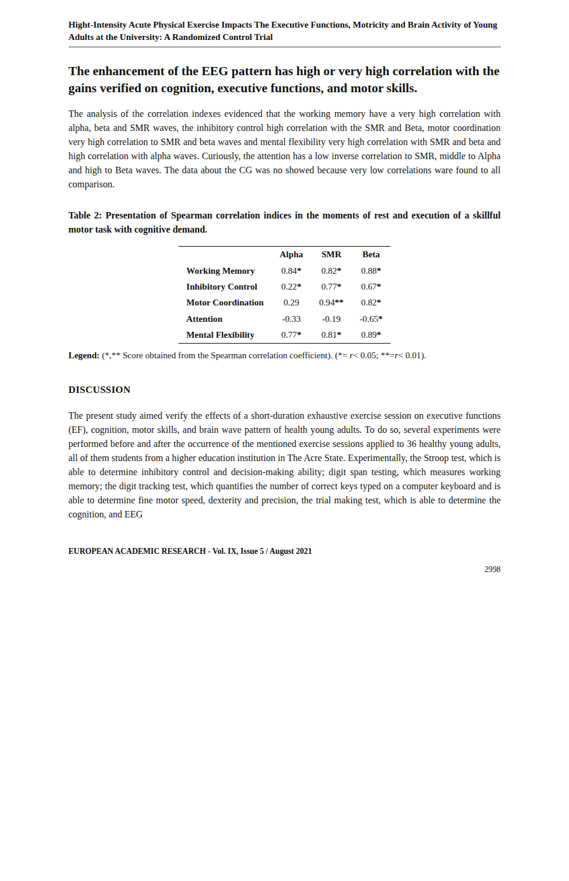Hight-Intensity Acute Physical Exercise Impacts The Executive Functions, Motricity and Brain Activity of Young Adults at the University: A Randomized Control Trial
The enhancement of the EEG pattern has high or very high correlation with the gains verified on cognition, executive functions, and motor skills.
The analysis of the correlation indexes evidenced that the working memory have a very high correlation with alpha, beta and SMR waves, the inhibitory control high correlation with the SMR and Beta, motor coordination very high correlation to SMR and beta waves and mental flexibility very high correlation with SMR and beta and high correlation with alpha waves. Curiously, the attention has a low inverse correlation to SMR, middle to Alpha and high to Beta waves. The data about the CG was no showed because very low correlations ware found to all comparison.
Table 2: Presentation of Spearman correlation indices in the moments of rest and execution of a skillful motor task with cognitive demand.
| | Alpha | SMR | Beta |
| --- | --- | --- | --- |
| Working Memory | 0.84 * | 0.82 * | 0.88 * |
| Inhibitory Control | 0.22 * | 0.77 * | 0.67 * |
| Motor Coordination | 0.29 | 0.94 ** | 0.82 * |
| Attention | -0.33 | -0.19 | -0.65 * |
| Mental Flexibility | 0.77 * | 0.81 * | 0.89 * |
Legend: (*,** Score obtained from the Spearman correlation coefficient). (*= r< 0.05; **=r< 0.01).
DISCUSSION
The present study aimed verify the effects of a short-duration exhaustive exercise session on executive functions (EF), cognition, motor skills, and brain wave pattern of health young adults. To do so, several experiments were performed before and after the occurrence of the mentioned exercise sessions applied to 36 healthy young adults, all of them students from a higher education institution in The Acre State. Experimentally, the Stroop test, which is able to determine inhibitory control and decision-making ability; digit span testing, which measures working memory; the digit tracking test, which quantifies the number of correct keys typed on a computer keyboard and is able to determine fine motor speed, dexterity and precision, the trial making test, which is able to determine the cognition, and EEG
EUROPEAN ACADEMIC RESEARCH - Vol. IX, Issue 5 / August 2021
2998